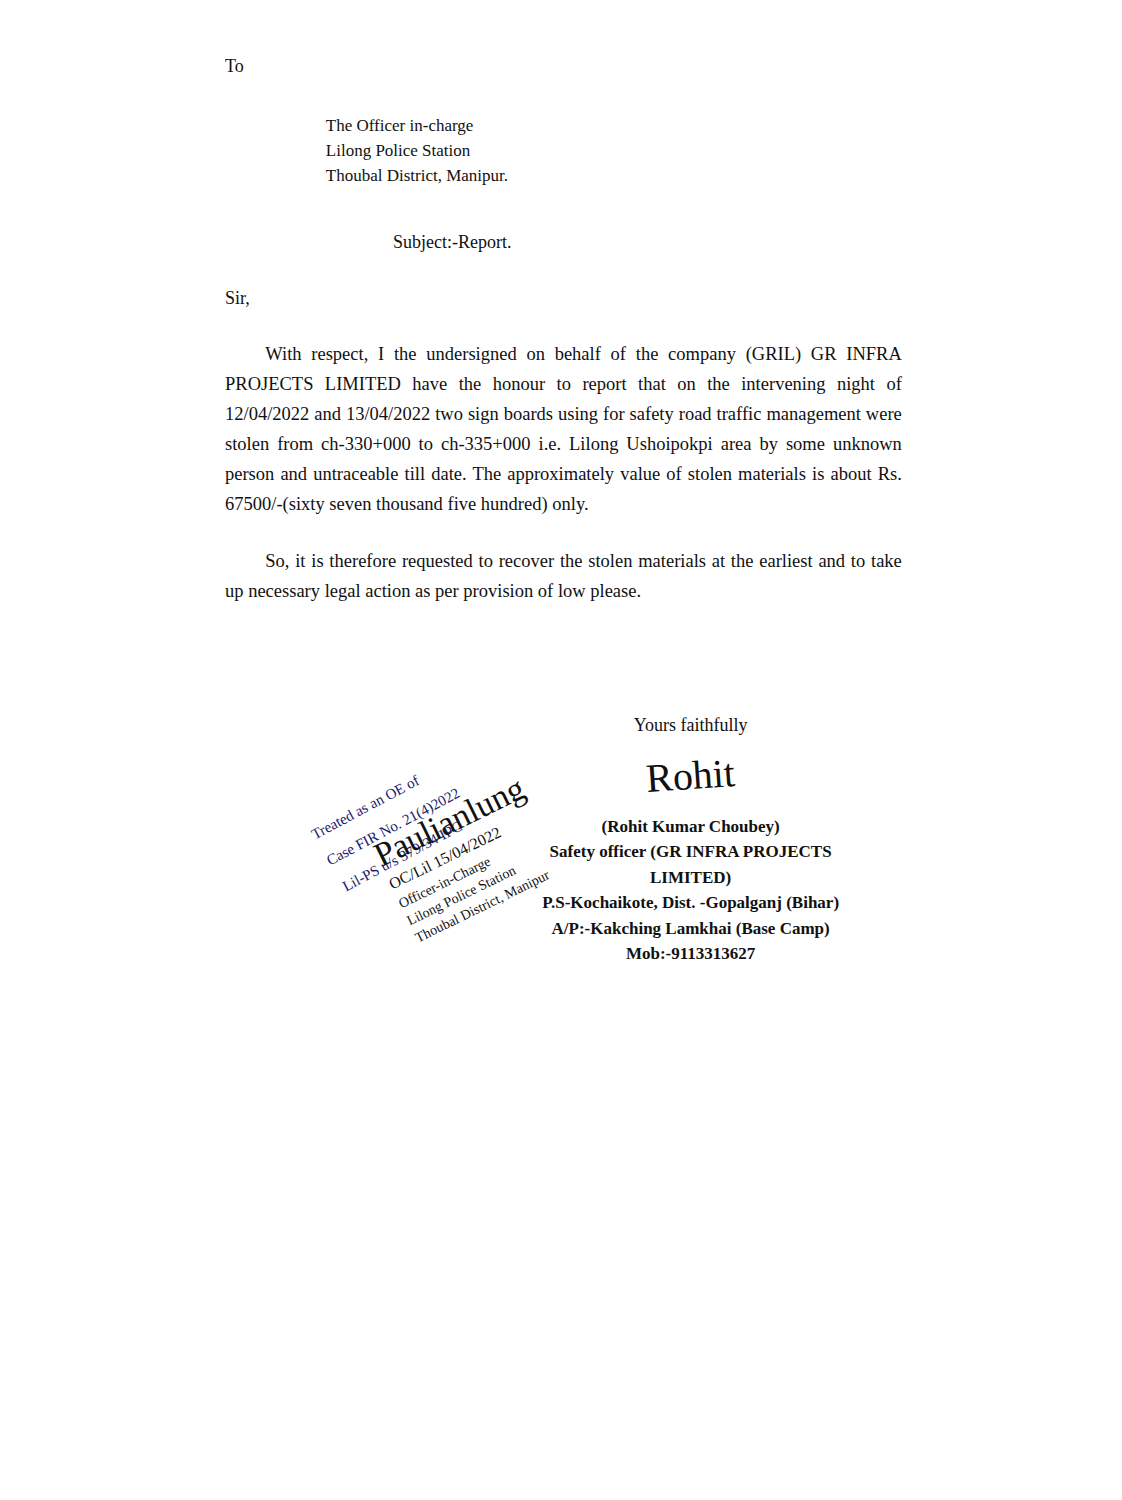To
The Officer in-charge
Lilong Police Station
Thoubal District, Manipur.
Subject:-Report.
Sir,
With respect, I the undersigned on behalf of the company (GRIL) GR INFRA PROJECTS LIMITED have the honour to report that on the intervening night of 12/04/2022 and 13/04/2022 two sign boards using for safety road traffic management were stolen from ch-330+000 to ch-335+000 i.e. Lilong Ushoipokpi area by some unknown person and untraceable till date. The approximately value of stolen materials is about Rs. 67500/-(sixty seven thousand five hundred) only.
So, it is therefore requested to recover the stolen materials at the earliest and to take up necessary legal action as per provision of low please.
Treated as an OE of
Case FIR No. 21(4)2022
Lil-PS u/s 379/34 IPC
Paulianlung
OC/Lil 15/04/2022
Officer-in-Charge
Lilong Police Station
Thoubal District, Manipur
Yours faithfully
Rohit
(Rohit Kumar Choubey)
Safety officer (GR INFRA PROJECTS
LIMITED)
P.S-Kochaikote, Dist. -Gopalganj (Bihar)
A/P:-Kakching Lamkhai (Base Camp)
Mob:-9113313627